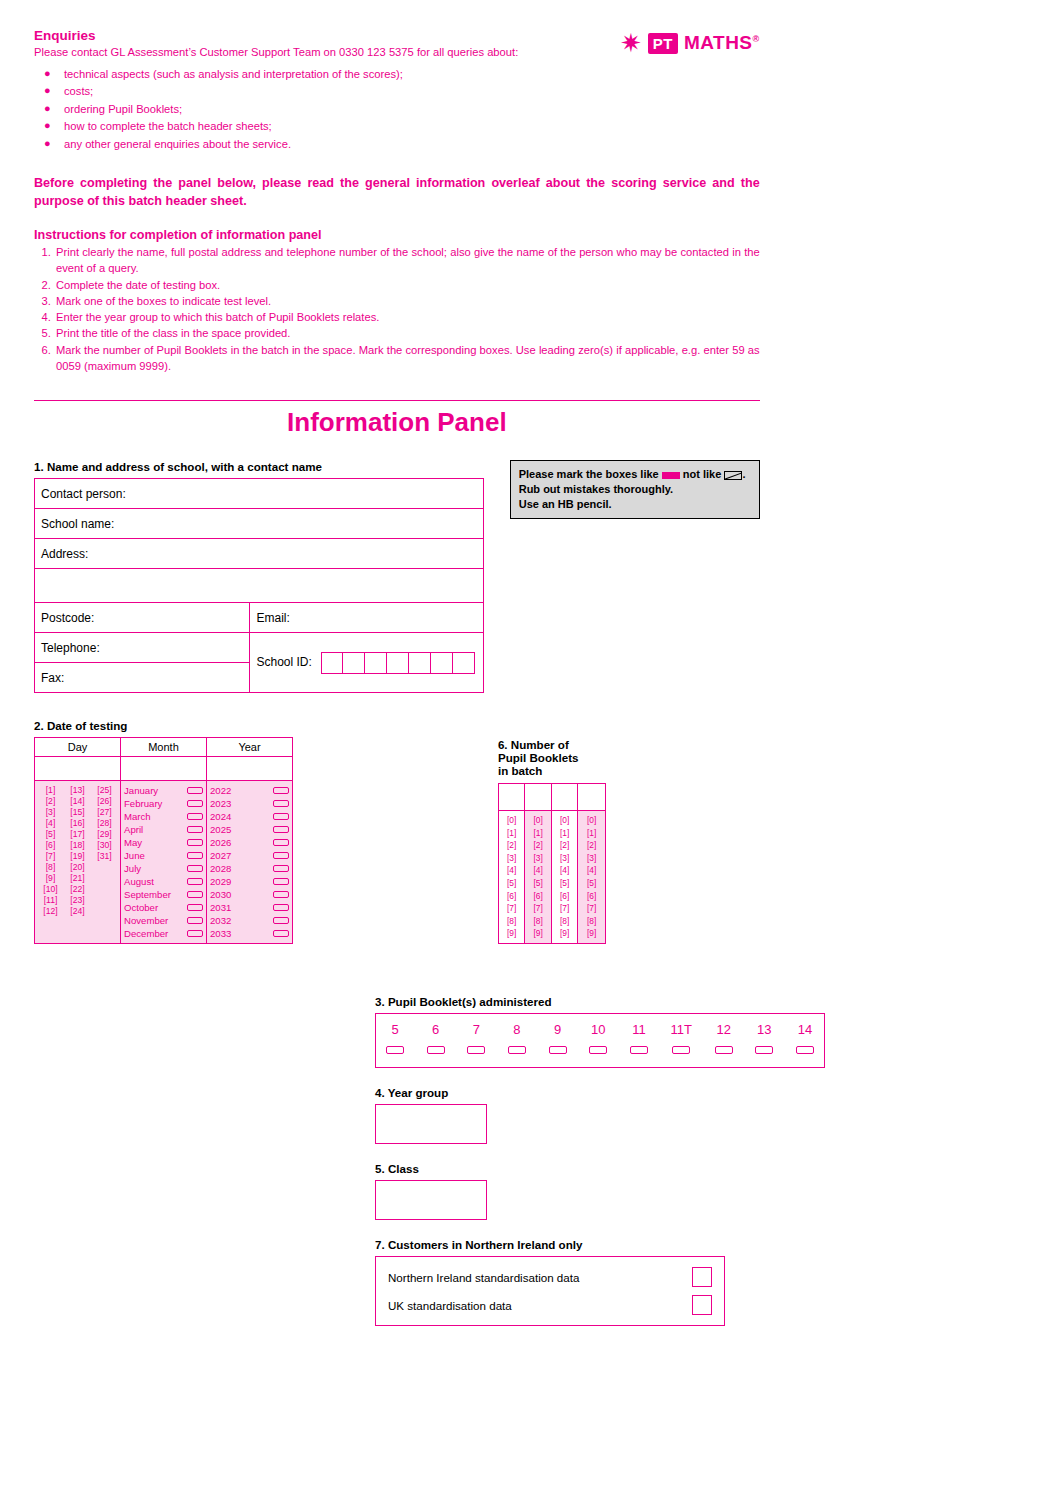Enquiries
Please contact GL Assessment’s Customer Support Team on 0330 123 5375 for all queries about:
technical aspects (such as analysis and interpretation of the scores);
costs;
ordering Pupil Booklets;
how to complete the batch header sheets;
any other general enquiries about the service.
✷ PT MATHS®
Before completing the panel below, please read the general information overleaf about the scoring service and the purpose of this batch header sheet.
Instructions for completion of information panel
Print clearly the name, full postal address and telephone number of the school; also give the name of the person who may be contacted in the event of a query.
Complete the date of testing box.
Mark one of the boxes to indicate test level.
Enter the year group to which this batch of Pupil Booklets relates.
Print the title of the class in the space provided.
Mark the number of Pupil Booklets in the batch in the space. Mark the corresponding boxes. Use leading zero(s) if applicable, e.g. enter 59 as 0059 (maximum 9999).
Information Panel
1. Name and address of school, with a contact name
| Contact person: |
| School name: |
| Address: |
| Postcode: | Email: |
| Telephone: | School ID: |
| Fax: |
2. Date of testing
| Day | Month | Year |
| --- | --- | --- |
| [1] [13] [25] [2] [14] [26] [3] [15] [27] [4] [16] [28] [5] [17] [29] [6] [18] [30] [7] [19] [31] [8] [20] [9] [21] [10] [22] [11] [23] [12] [24] | January February March April May June July August September October November December | 2022 2023 2024 2025 2026 2027 2028 2029 2030 2031 2032 2033 |
Please mark the boxes like not like .
Rub out mistakes thoroughly.
Use an HB pencil.
6. Number of
Pupil Booklets
in batch
[0]
[1]
[2]
[3]
[4]
[5]
[6]
[7]
[8]
[9]
[0]
[1]
[2]
[3]
[4]
[5]
[6]
[7]
[8]
[9]
[0]
[1]
[2]
[3]
[4]
[5]
[6]
[7]
[8]
[9]
[0]
[1]
[2]
[3]
[4]
[5]
[6]
[7]
[8]
[9]
3. Pupil Booklet(s) administered
5
6
7
8
9
10
11
11T
12
13
14
4. Year group
5. Class
7. Customers in Northern Ireland only
Northern Ireland standardisation data
UK standardisation data